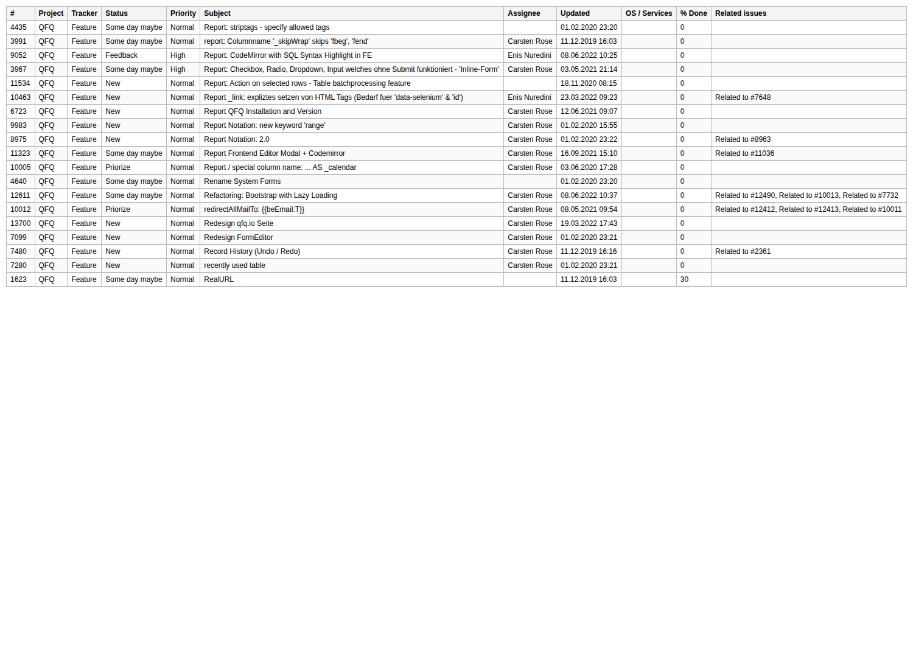| # | Project | Tracker | Status | Priority | Subject | Assignee | Updated | OS / Services | % Done | Related issues |
| --- | --- | --- | --- | --- | --- | --- | --- | --- | --- | --- |
| 4435 | QFQ | Feature | Some day maybe | Normal | Report: striptags - specify allowed tags | | 01.02.2020 23:20 | | 0 | |
| 3991 | QFQ | Feature | Some day maybe | Normal | report: Columnname '_skipWrap' skips 'fbeg', 'fend' | Carsten Rose | 11.12.2019 16:03 | | 0 | |
| 9052 | QFQ | Feature | Feedback | High | Report: CodeMirror with SQL Syntax Highlight in FE | Enis Nuredini | 08.06.2022 10:25 | | 0 | |
| 3967 | QFQ | Feature | Some day maybe | High | Report: Checkbox, Radio, Dropdown, Input welches ohne Submit funktioniert - 'Inline-Form' | Carsten Rose | 03.05.2021 21:14 | | 0 | |
| 11534 | QFQ | Feature | New | Normal | Report: Action on selected rows - Table batchprocessing feature | | 18.11.2020 08:15 | | 0 | |
| 10463 | QFQ | Feature | New | Normal | Report _link: expliztes setzen von HTML Tags (Bedarf fuer 'data-selenium' & 'id') | Enis Nuredini | 23.03.2022 09:23 | | 0 | Related to #7648 |
| 6723 | QFQ | Feature | New | Normal | Report QFQ Installation and Version | Carsten Rose | 12.06.2021 09:07 | | 0 | |
| 9983 | QFQ | Feature | New | Normal | Report Notation: new keyword 'range' | Carsten Rose | 01.02.2020 15:55 | | 0 | |
| 8975 | QFQ | Feature | New | Normal | Report Notation: 2.0 | Carsten Rose | 01.02.2020 23:22 | | 0 | Related to #8963 |
| 11323 | QFQ | Feature | Some day maybe | Normal | Report Frontend Editor Modal + Codemirror | Carsten Rose | 16.09.2021 15:10 | | 0 | Related to #11036 |
| 10005 | QFQ | Feature | Priorize | Normal | Report / special column name: ... AS _calendar | Carsten Rose | 03.06.2020 17:28 | | 0 | |
| 4640 | QFQ | Feature | Some day maybe | Normal | Rename System Forms | | 01.02.2020 23:20 | | 0 | |
| 12611 | QFQ | Feature | Some day maybe | Normal | Refactoring: Bootstrap with Lazy Loading | Carsten Rose | 08.06.2022 10:37 | | 0 | Related to #12490, Related to #10013, Related to #7732 |
| 10012 | QFQ | Feature | Priorize | Normal | redirectAllMailTo: {{beEmail:T}} | Carsten Rose | 08.05.2021 09:54 | | 0 | Related to #12412, Related to #12413, Related to #10011 |
| 13700 | QFQ | Feature | New | Normal | Redesign qfq.io Seite | Carsten Rose | 19.03.2022 17:43 | | 0 | |
| 7099 | QFQ | Feature | New | Normal | Redesign FormEditor | Carsten Rose | 01.02.2020 23:21 | | 0 | |
| 7480 | QFQ | Feature | New | Normal | Record History (Undo / Redo) | Carsten Rose | 11.12.2019 16:16 | | 0 | Related to #2361 |
| 7280 | QFQ | Feature | New | Normal | recently used table | Carsten Rose | 01.02.2020 23:21 | | 0 | |
| 1623 | QFQ | Feature | Some day maybe | Normal | RealURL | | 11.12.2019 16:03 | | 30 | |